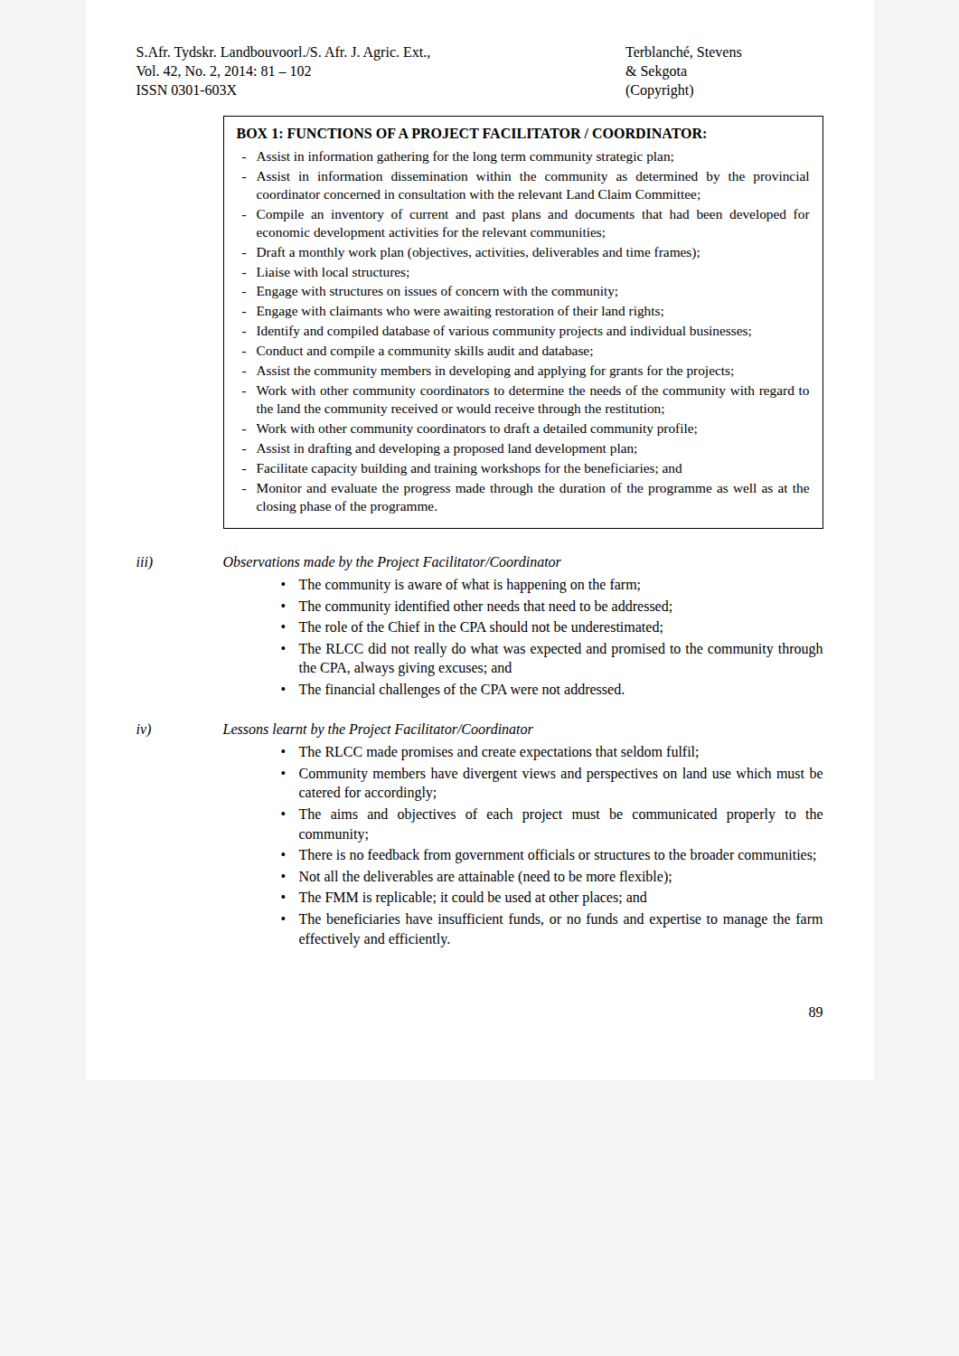| S.Afr. Tydskr. Landbouvoorl./S. Afr. J. Agric. Ext., | Terblanché, Stevens |
| Vol. 42, No. 2, 2014: 81 – 102 | & Sekgota |
| ISSN 0301-603X | (Copyright) |
BOX 1: FUNCTIONS OF A PROJECT FACILITATOR / COORDINATOR:
Assist in information gathering for the long term community strategic plan;
Assist in information dissemination within the community as determined by the provincial coordinator concerned in consultation with the relevant Land Claim Committee;
Compile an inventory of current and past plans and documents that had been developed for economic development activities for the relevant communities;
Draft a monthly work plan (objectives, activities, deliverables and time frames);
Liaise with local structures;
Engage with structures on issues of concern with the community;
Engage with claimants who were awaiting restoration of their land rights;
Identify and compiled database of various community projects and individual businesses;
Conduct and compile a community skills audit and database;
Assist the community members in developing and applying for grants for the projects;
Work with other community coordinators to determine the needs of the community with regard to the land the community received or would receive through the restitution;
Work with other community coordinators to draft a detailed community profile;
Assist in drafting and developing a proposed land development plan;
Facilitate capacity building and training workshops for the beneficiaries; and
Monitor and evaluate the progress made through the duration of the programme as well as at the closing phase of the programme.
iii)
Observations made by the Project Facilitator/Coordinator
The community is aware of what is happening on the farm;
The community identified other needs that need to be addressed;
The role of the Chief in the CPA should not be underestimated;
The RLCC did not really do what was expected and promised to the community through the CPA, always giving excuses; and
The financial challenges of the CPA were not addressed.
iv)
Lessons learnt by the Project Facilitator/Coordinator
The RLCC made promises and create expectations that seldom fulfil;
Community members have divergent views and perspectives on land use which must be catered for accordingly;
The aims and objectives of each project must be communicated properly to the community;
There is no feedback from government officials or structures to the broader communities;
Not all the deliverables are attainable (need to be more flexible);
The FMM is replicable; it could be used at other places; and
The beneficiaries have insufficient funds, or no funds and expertise to manage the farm effectively and efficiently.
89